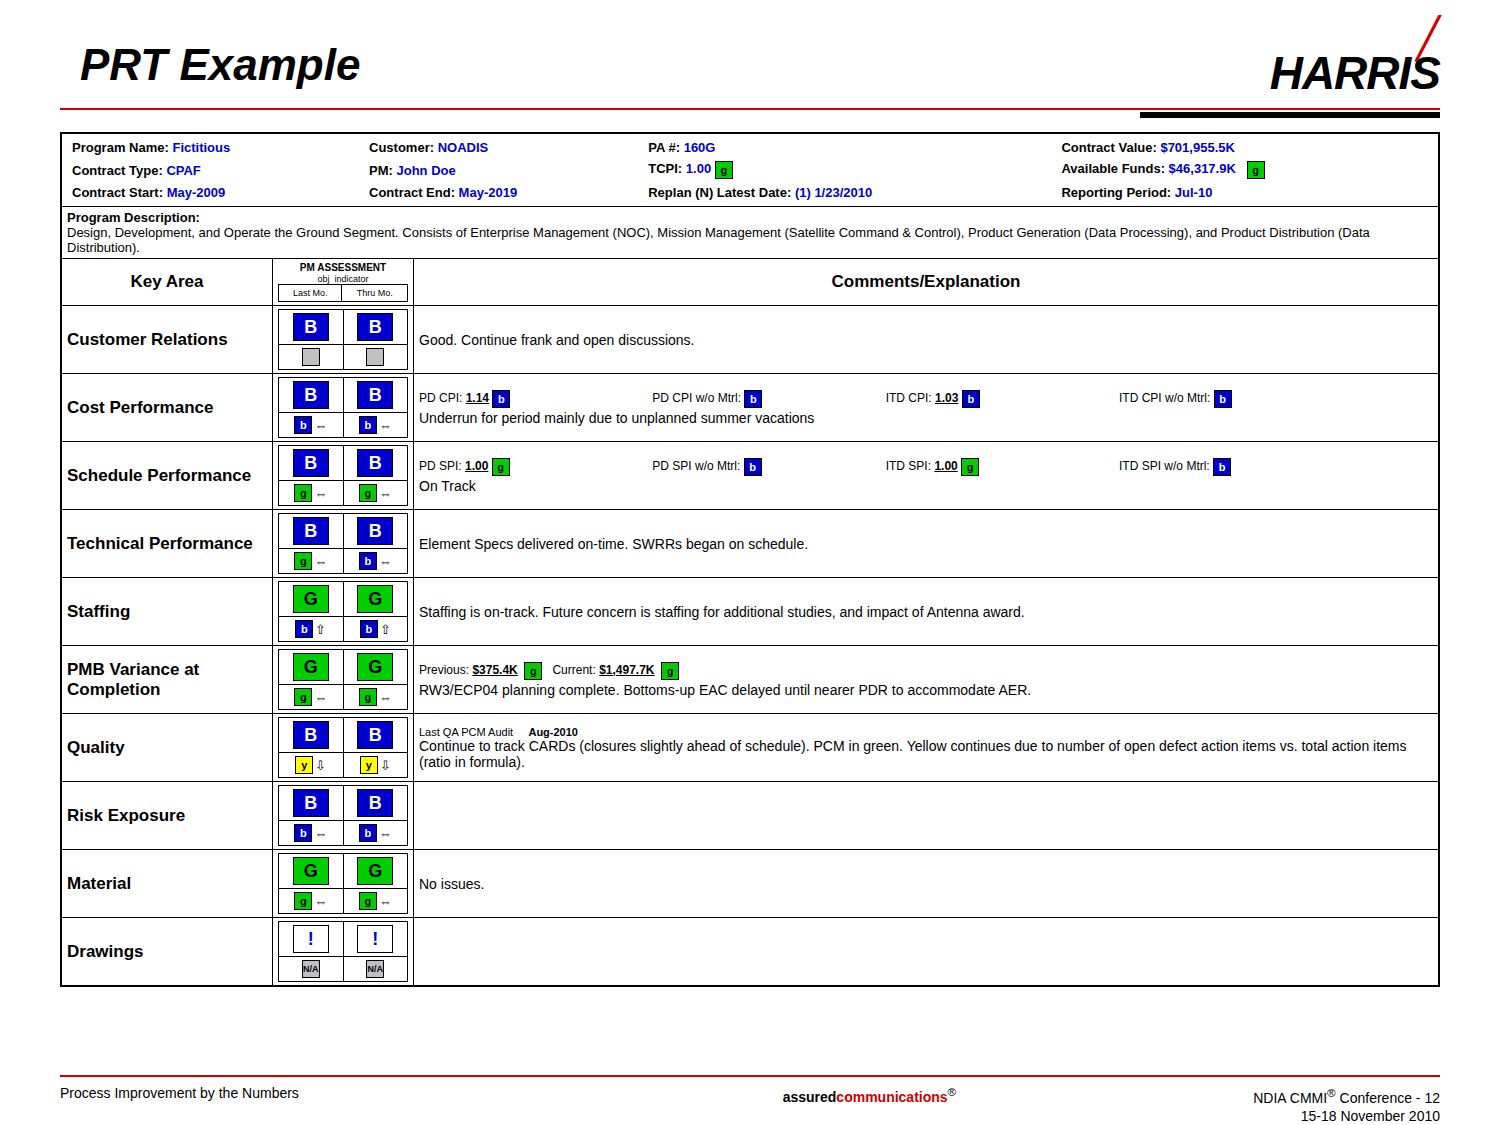╱
HARRIS
PRT Example
| / Program Name: Fictitious / Customer: NOADIS / PA #: 160G / Contract Value: $701,955.5K / / Contract Type: CPAF / PM: John Doe / TCPI: 1.00 g / Available Funds: $46,317.9K g / / Contract Start: May-2009 / Contract End: May-2019 / Replan (N) Latest Date: (1) 1/23/2010 / Reporting Period: Jul-10 / |
| Program Description: Design, Development, and Operate the Ground Segment. Consists of Enterprise Management (NOC), Mission Management (Satellite Command & Control), Product Generation (Data Processing), and Product Distribution (Data Distribution). |
| Key Area | PM ASSESSMENT obj indicator / Last Mo. / Thru Mo. / | Comments/Explanation |
| Customer Relations | / B / B / | Good. Continue frank and open discussions. |
| Cost Performance | / B / B / / b ⇔ / b ⇔ / | PD CPI: 1.14 b PD CPI w/o Mtrl: b ITD CPI: 1.03 b ITD CPI w/o Mtrl: b Underrun for period mainly due to unplanned summer vacations |
| Schedule Performance | / B / B / / g ⇔ / g ⇔ / | PD SPI: 1.00 g PD SPI w/o Mtrl: b ITD SPI: 1.00 g ITD SPI w/o Mtrl: b On Track |
| Technical Performance | / B / B / / g ⇔ / b ⇔ / | Element Specs delivered on-time. SWRRs began on schedule. |
| Staffing | / G / G / / b ⇧ / b ⇧ / | Staffing is on-track. Future concern is staffing for additional studies, and impact of Antenna award. |
| PMB Variance at Completion | / G / G / / g ⇔ / g ⇔ / | Previous: $375.4K g Current: $1,497.7K g RW3/ECP04 planning complete. Bottoms-up EAC delayed until nearer PDR to accommodate AER. |
| Quality | / B / B / / y ⇩ / y ⇩ / | Last QA PCM Audit Aug-2010 Continue to track CARDs (closures slightly ahead of schedule). PCM in green. Yellow continues due to number of open defect action items vs. total action items (ratio in formula). |
| Risk Exposure | / B / B / / b ⇔ / b ⇔ / | |
| Material | / G / G / / g ⇔ / g ⇔ / | No issues. |
| Drawings | / ! / ! / / N/A / N/A / | |
Process Improvement by the Numbers
assuredcommunications®
NDIA CMMI® Conference - 12
15-18 November 2010